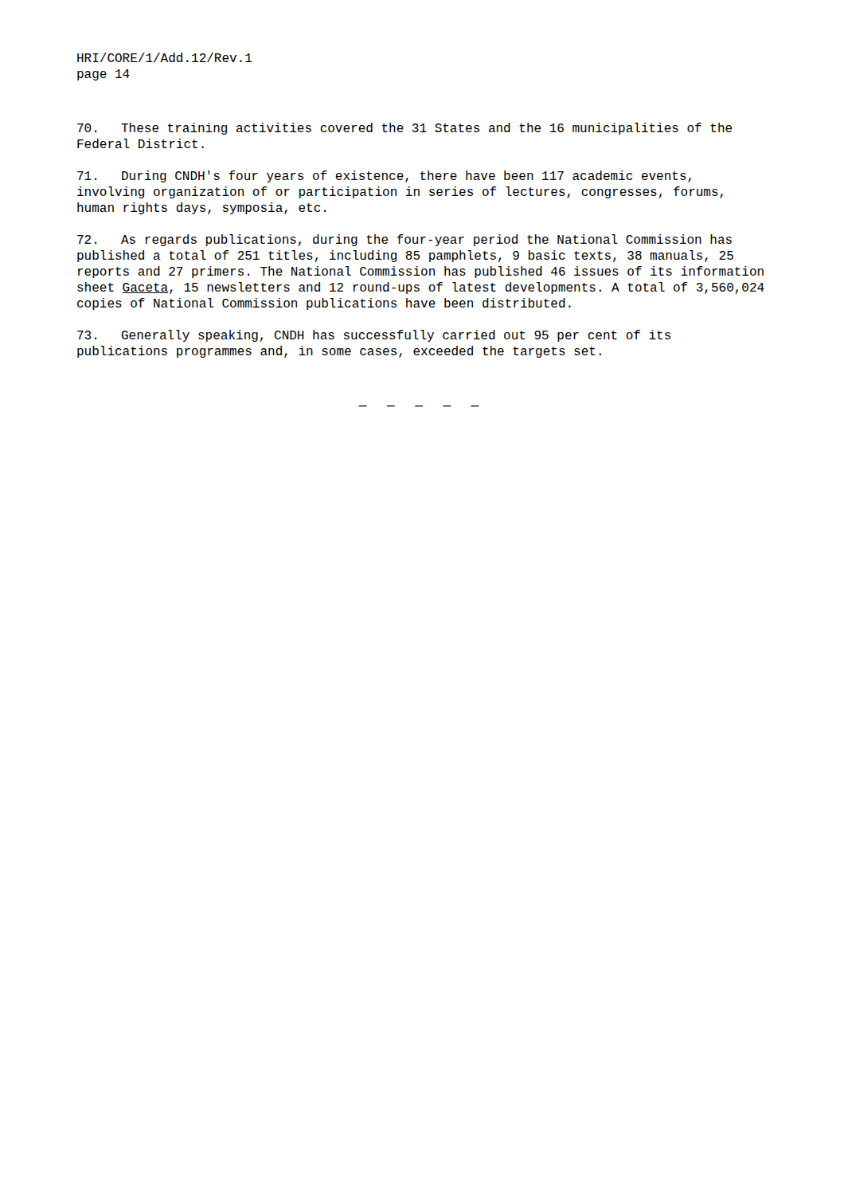HRI/CORE/1/Add.12/Rev.1
page 14
70. These training activities covered the 31 States and the 16 municipalities of the Federal District.
71. During CNDH's four years of existence, there have been 117 academic events, involving organization of or participation in series of lectures, congresses, forums, human rights days, symposia, etc.
72. As regards publications, during the four-year period the National Commission has published a total of 251 titles, including 85 pamphlets, 9 basic texts, 38 manuals, 25 reports and 27 primers. The National Commission has published 46 issues of its information sheet Gaceta, 15 newsletters and 12 round-ups of latest developments. A total of 3,560,024 copies of National Commission publications have been distributed.
73. Generally speaking, CNDH has successfully carried out 95 per cent of its publications programmes and, in some cases, exceeded the targets set.
— — — — —